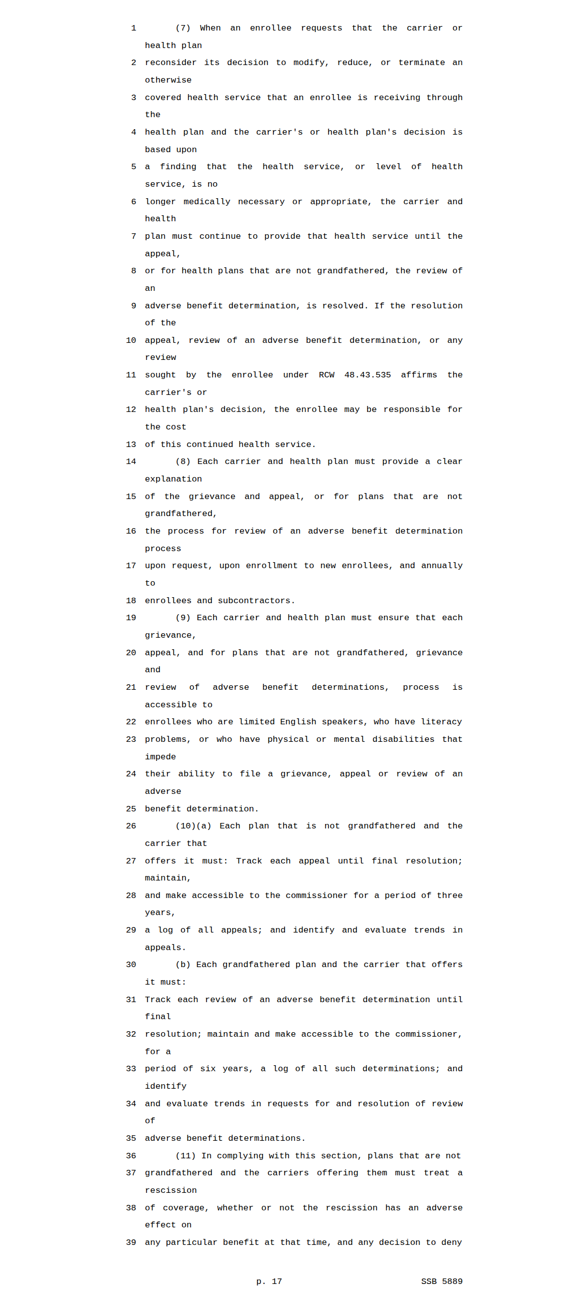(7) When an enrollee requests that the carrier or health plan
reconsider its decision to modify, reduce, or terminate an otherwise
covered health service that an enrollee is receiving through the
health plan and the carrier's or health plan's decision is based upon
a finding that the health service, or level of health service, is no
longer medically necessary or appropriate, the carrier and health
plan must continue to provide that health service until the appeal,
or for health plans that are not grandfathered, the review of an
adverse benefit determination, is resolved. If the resolution of the
appeal, review of an adverse benefit determination, or any review
sought by the enrollee under RCW 48.43.535 affirms the carrier's or
health plan's decision, the enrollee may be responsible for the cost
of this continued health service.
(8) Each carrier and health plan must provide a clear explanation
of the grievance and appeal, or for plans that are not grandfathered,
the process for review of an adverse benefit determination process
upon request, upon enrollment to new enrollees, and annually to
enrollees and subcontractors.
(9) Each carrier and health plan must ensure that each grievance,
appeal, and for plans that are not grandfathered, grievance and
review of adverse benefit determinations, process is accessible to
enrollees who are limited English speakers, who have literacy
problems, or who have physical or mental disabilities that impede
their ability to file a grievance, appeal or review of an adverse
benefit determination.
(10)(a) Each plan that is not grandfathered and the carrier that
offers it must: Track each appeal until final resolution; maintain,
and make accessible to the commissioner for a period of three years,
a log of all appeals; and identify and evaluate trends in appeals.
(b) Each grandfathered plan and the carrier that offers it must:
Track each review of an adverse benefit determination until final
resolution; maintain and make accessible to the commissioner, for a
period of six years, a log of all such determinations; and identify
and evaluate trends in requests for and resolution of review of
adverse benefit determinations.
(11) In complying with this section, plans that are not
grandfathered and the carriers offering them must treat a rescission
of coverage, whether or not the rescission has an adverse effect on
any particular benefit at that time, and any decision to deny
p. 17 SSB 5889